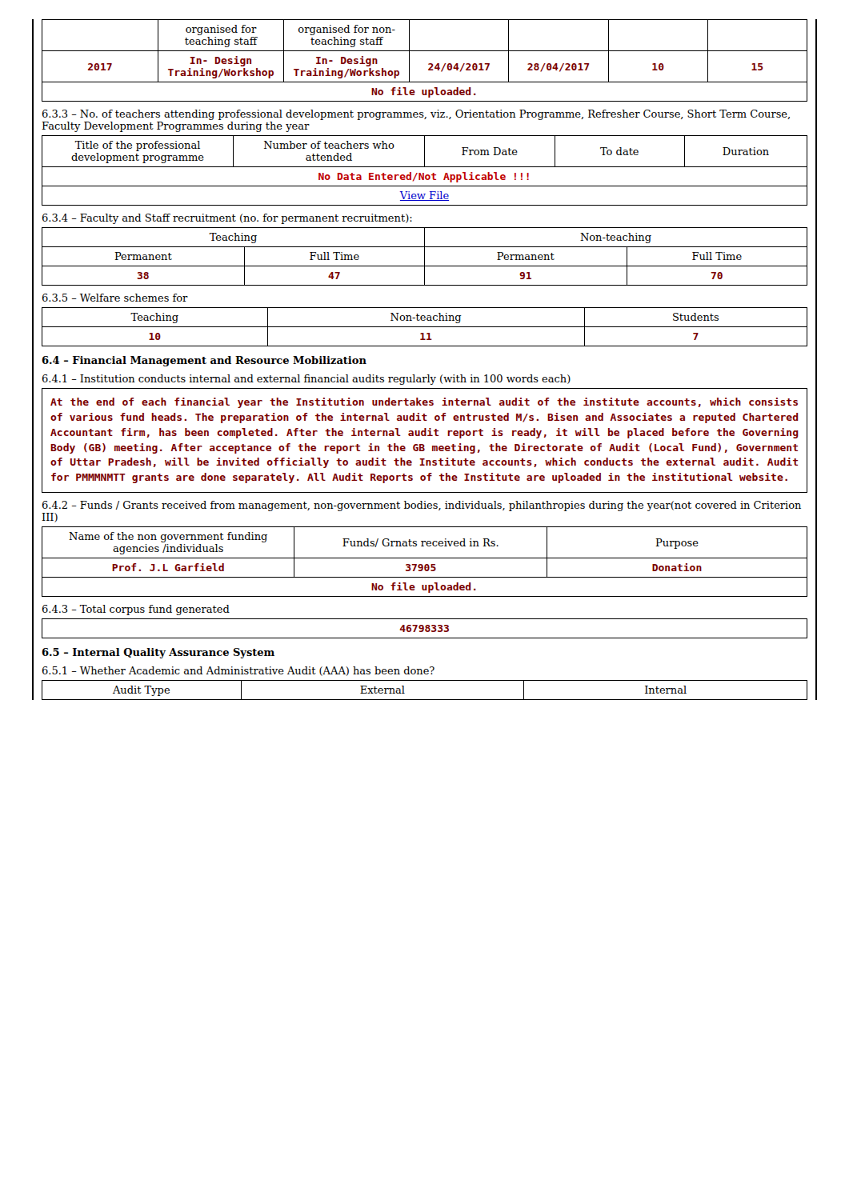| | organised for teaching staff | organised for non-teaching staff | | | | |
| 2017 | In- Design Training/Workshop | In- Design Training/Workshop | 24/04/2017 | 28/04/2017 | 10 | 15 |
| No file uploaded. |
6.3.3 – No. of teachers attending professional development programmes, viz., Orientation Programme, Refresher Course, Short Term Course, Faculty Development Programmes during the year
| Title of the professional development programme | Number of teachers who attended | From Date | To date | Duration |
| No Data Entered/Not Applicable !!! |
| View File |
6.3.4 – Faculty and Staff recruitment (no. for permanent recruitment):
| Teaching | Non-teaching |
| Permanent | Full Time | Permanent | Full Time |
| 38 | 47 | 91 | 70 |
6.3.5 – Welfare schemes for
| Teaching | Non-teaching | Students |
| 10 | 11 | 7 |
6.4 – Financial Management and Resource Mobilization
6.4.1 – Institution conducts internal and external financial audits regularly (with in 100 words each)
| At the end of each financial year the Institution undertakes internal audit of the institute accounts, which consists of various fund heads. The preparation of the internal audit of entrusted M/s. Bisen and Associates a reputed Chartered Accountant firm, has been completed. After the internal audit report is ready, it will be placed before the Governing Body (GB) meeting. After acceptance of the report in the GB meeting, the Directorate of Audit (Local Fund), Government of Uttar Pradesh, will be invited officially to audit the Institute accounts, which conducts the external audit. Audit for PMMMNMTT grants are done separately. All Audit Reports of the Institute are uploaded in the institutional website. |
6.4.2 – Funds / Grants received from management, non-government bodies, individuals, philanthropies during the year(not covered in Criterion III)
| Name of the non government funding agencies /individuals | Funds/ Grnats received in Rs. | Purpose |
| Prof. J.L Garfield | 37905 | Donation |
| No file uploaded. |
6.4.3 – Total corpus fund generated
| 46798333 |
6.5 – Internal Quality Assurance System
6.5.1 – Whether Academic and Administrative Audit (AAA) has been done?
| Audit Type | External | Internal |